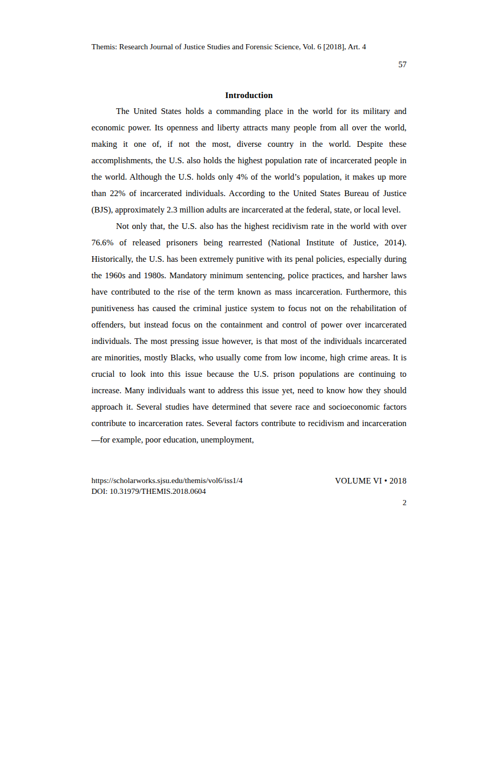Themis: Research Journal of Justice Studies and Forensic Science, Vol. 6 [2018], Art. 4
57
Introduction
The United States holds a commanding place in the world for its military and economic power. Its openness and liberty attracts many people from all over the world, making it one of, if not the most, diverse country in the world. Despite these accomplishments, the U.S. also holds the highest population rate of incarcerated people in the world. Although the U.S. holds only 4% of the world’s population, it makes up more than 22% of incarcerated individuals. According to the United States Bureau of Justice (BJS), approximately 2.3 million adults are incarcerated at the federal, state, or local level.
Not only that, the U.S. also has the highest recidivism rate in the world with over 76.6% of released prisoners being rearrested (National Institute of Justice, 2014). Historically, the U.S. has been extremely punitive with its penal policies, especially during the 1960s and 1980s. Mandatory minimum sentencing, police practices, and harsher laws have contributed to the rise of the term known as mass incarceration. Furthermore, this punitiveness has caused the criminal justice system to focus not on the rehabilitation of offenders, but instead focus on the containment and control of power over incarcerated individuals. The most pressing issue however, is that most of the individuals incarcerated are minorities, mostly Blacks, who usually come from low income, high crime areas. It is crucial to look into this issue because the U.S. prison populations are continuing to increase. Many individuals want to address this issue yet, need to know how they should approach it. Several studies have determined that severe race and socioeconomic factors contribute to incarceration rates. Several factors contribute to recidivism and incarceration—for example, poor education, unemployment,
VOLUME VI • 2018
2
https://scholarworks.sjsu.edu/themis/vol6/iss1/4 DOI: 10.31979/THEMIS.2018.0604